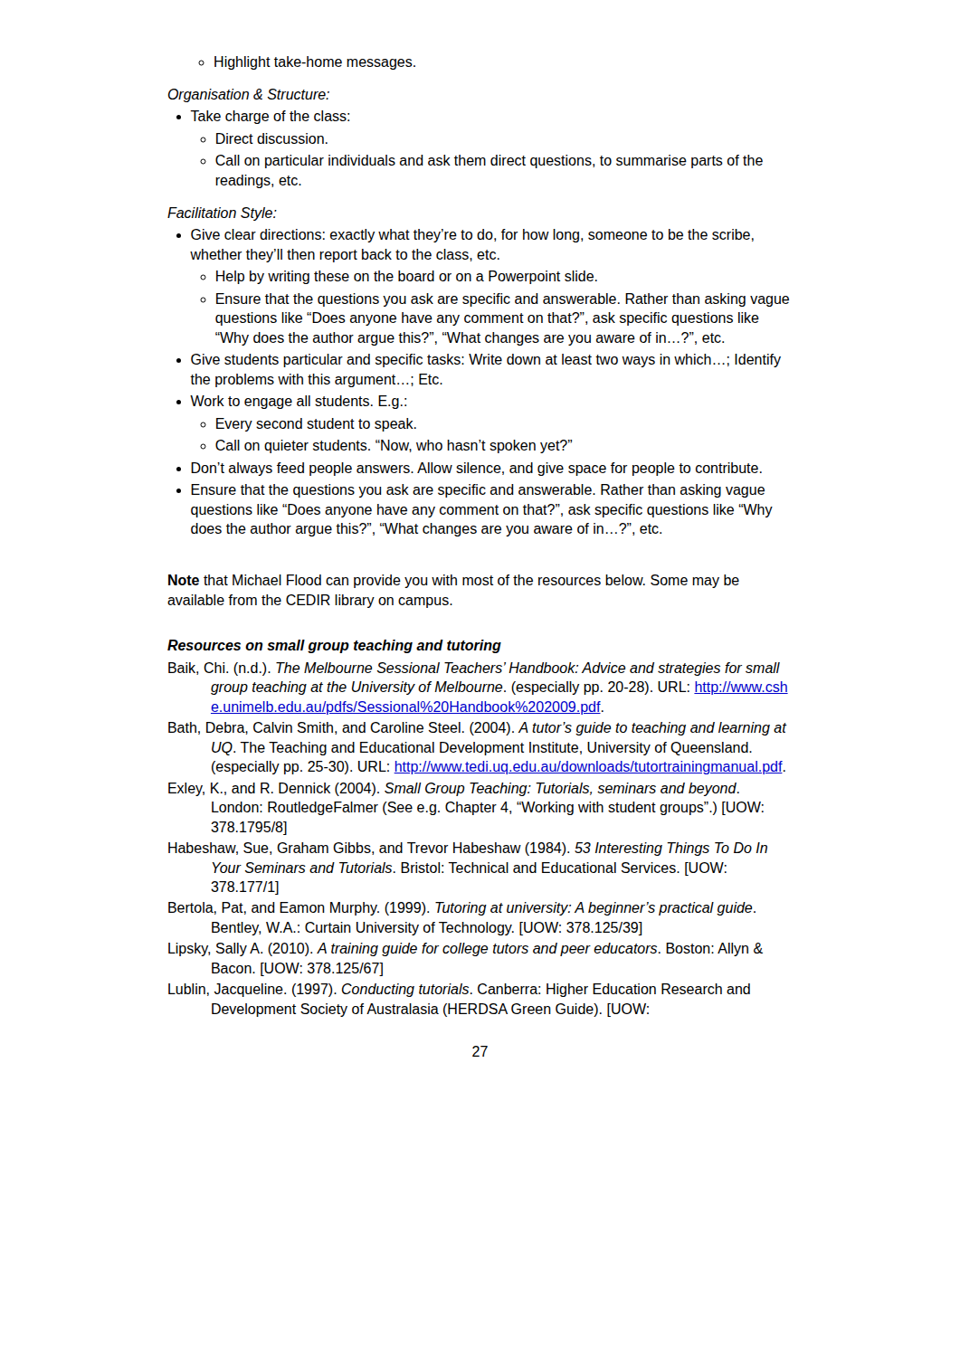Highlight take-home messages.
Organisation & Structure:
Take charge of the class:
Direct discussion.
Call on particular individuals and ask them direct questions, to summarise parts of the readings, etc.
Facilitation Style:
Give clear directions: exactly what they’re to do, for how long, someone to be the scribe, whether they’ll then report back to the class, etc.
Help by writing these on the board or on a Powerpoint slide.
Ensure that the questions you ask are specific and answerable. Rather than asking vague questions like “Does anyone have any comment on that?”, ask specific questions like “Why does the author argue this?”, “What changes are you aware of in…?”, etc.
Give students particular and specific tasks: Write down at least two ways in which…; Identify the problems with this argument…; Etc.
Work to engage all students. E.g.:
Every second student to speak.
Call on quieter students. “Now, who hasn’t spoken yet?”
Don’t always feed people answers. Allow silence, and give space for people to contribute.
Ensure that the questions you ask are specific and answerable. Rather than asking vague questions like “Does anyone have any comment on that?”, ask specific questions like “Why does the author argue this?”, “What changes are you aware of in…?”, etc.
Note that Michael Flood can provide you with most of the resources below. Some may be available from the CEDIR library on campus.
Resources on small group teaching and tutoring
Baik, Chi. (n.d.). The Melbourne Sessional Teachers’ Handbook: Advice and strategies for small group teaching at the University of Melbourne. (especially pp. 20-28). URL: http://www.cshe.unimelb.edu.au/pdfs/Sessional%20Handbook%202009.pdf.
Bath, Debra, Calvin Smith, and Caroline Steel. (2004). A tutor’s guide to teaching and learning at UQ. The Teaching and Educational Development Institute, University of Queensland. (especially pp. 25-30). URL: http://www.tedi.uq.edu.au/downloads/tutortrainingmanual.pdf.
Exley, K., and R. Dennick (2004). Small Group Teaching: Tutorials, seminars and beyond. London: RoutledgeFalmer (See e.g. Chapter 4, “Working with student groups”.) [UOW: 378.1795/8]
Habeshaw, Sue, Graham Gibbs, and Trevor Habeshaw (1984). 53 Interesting Things To Do In Your Seminars and Tutorials. Bristol: Technical and Educational Services. [UOW: 378.177/1]
Bertola, Pat, and Eamon Murphy. (1999). Tutoring at university: A beginner’s practical guide. Bentley, W.A.: Curtain University of Technology. [UOW: 378.125/39]
Lipsky, Sally A. (2010). A training guide for college tutors and peer educators. Boston: Allyn & Bacon. [UOW: 378.125/67]
Lublin, Jacqueline. (1997). Conducting tutorials. Canberra: Higher Education Research and Development Society of Australasia (HERDSA Green Guide). [UOW:
27